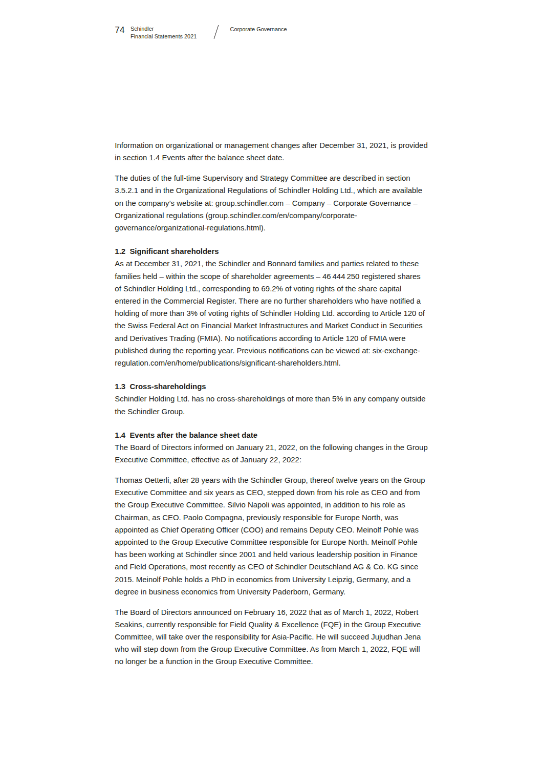74
Schindler Financial Statements 2021
Corporate Governance
Information on organizational or management changes after December 31, 2021, is provided in section 1.4 Events after the balance sheet date.
The duties of the full-time Supervisory and Strategy Committee are described in section 3.5.2.1 and in the Organizational Regulations of Schindler Holding Ltd., which are available on the company’s website at: group.schindler.com – Company – Corporate Governance – Organizational regulations (group.schindler.com/en/company/corporate-governance/organizational-regulations.html).
1.2 Significant shareholders
As at December 31, 2021, the Schindler and Bonnard families and parties related to these families held – within the scope of shareholder agreements – 46 444 250 registered shares of Schindler Holding Ltd., corresponding to 69.2% of voting rights of the share capital entered in the Commercial Register. There are no further shareholders who have notified a holding of more than 3% of voting rights of Schindler Holding Ltd. according to Article 120 of the Swiss Federal Act on Financial Market Infrastructures and Market Conduct in Securities and Derivatives Trading (FMIA). No notifications according to Article 120 of FMIA were published during the reporting year. Previous notifications can be viewed at: six-exchange-regulation.com/en/home/publications/significant-shareholders.html.
1.3 Cross-shareholdings
Schindler Holding Ltd. has no cross-shareholdings of more than 5% in any company outside the Schindler Group.
1.4 Events after the balance sheet date
The Board of Directors informed on January 21, 2022, on the following changes in the Group Executive Committee, effective as of January 22, 2022:
Thomas Oetterli, after 28 years with the Schindler Group, thereof twelve years on the Group Executive Committee and six years as CEO, stepped down from his role as CEO and from the Group Executive Committee. Silvio Napoli was appointed, in addition to his role as Chairman, as CEO. Paolo Compagna, previously responsible for Europe North, was appointed as Chief Operating Officer (COO) and remains Deputy CEO. Meinolf Pohle was appointed to the Group Executive Committee responsible for Europe North. Meinolf Pohle has been working at Schindler since 2001 and held various leadership position in Finance and Field Operations, most recently as CEO of Schindler Deutschland AG & Co. KG since 2015. Meinolf Pohle holds a PhD in economics from University Leipzig, Germany, and a degree in business economics from University Paderborn, Germany.
The Board of Directors announced on February 16, 2022 that as of March 1, 2022, Robert Seakins, currently responsible for Field Quality & Excellence (FQE) in the Group Executive Committee, will take over the responsibility for Asia-Pacific. He will succeed Jujudhan Jena who will step down from the Group Executive Committee. As from March 1, 2022, FQE will no longer be a function in the Group Executive Committee.